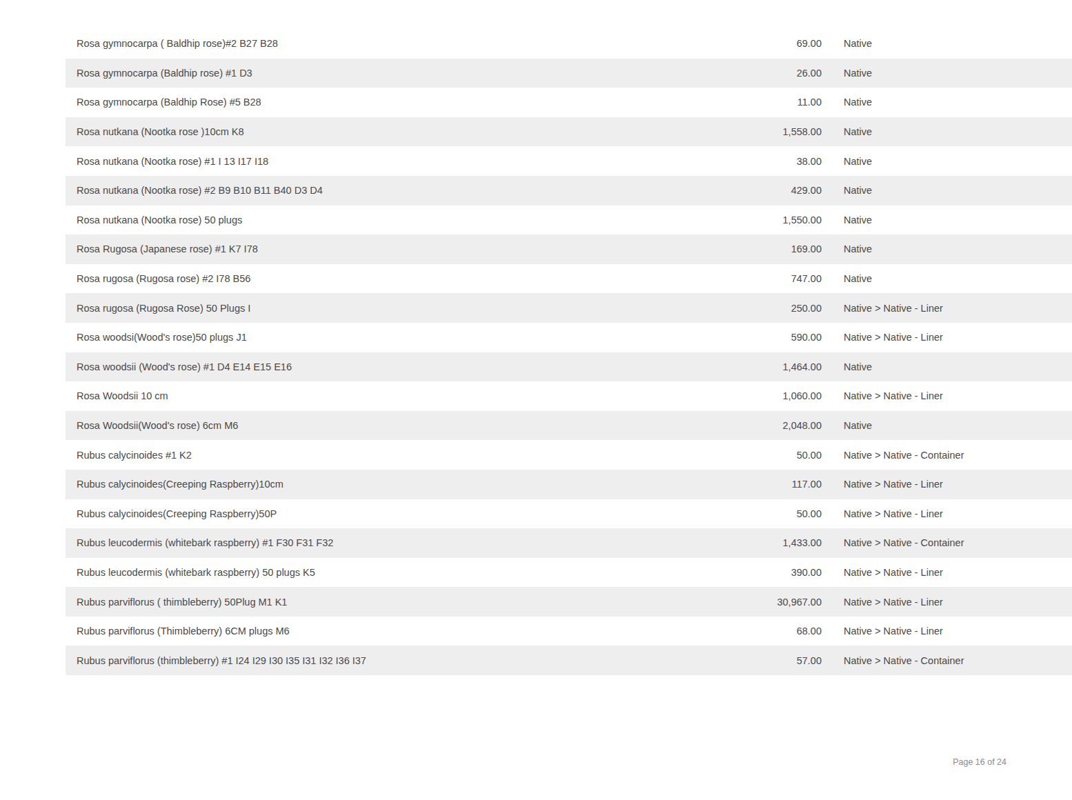| Rosa gymnocarpa ( Baldhip rose)#2 B27 B28 | 69.00 | Native |
| Rosa gymnocarpa (Baldhip rose) #1 D3 | 26.00 | Native |
| Rosa gymnocarpa (Baldhip Rose) #5 B28 | 11.00 | Native |
| Rosa nutkana (Nootka rose )10cm K8 | 1,558.00 | Native |
| Rosa nutkana (Nootka rose) #1 I 13 I17 I18 | 38.00 | Native |
| Rosa nutkana (Nootka rose) #2 B9 B10 B11 B40 D3 D4 | 429.00 | Native |
| Rosa nutkana (Nootka rose) 50 plugs | 1,550.00 | Native |
| Rosa Rugosa (Japanese rose) #1 K7 I78 | 169.00 | Native |
| Rosa rugosa (Rugosa rose) #2 I78 B56 | 747.00 | Native |
| Rosa rugosa (Rugosa Rose) 50 Plugs I | 250.00 | Native > Native - Liner |
| Rosa woodsi(Wood's rose)50 plugs J1 | 590.00 | Native > Native - Liner |
| Rosa woodsii (Wood's rose) #1 D4 E14 E15 E16 | 1,464.00 | Native |
| Rosa Woodsii 10 cm | 1,060.00 | Native > Native - Liner |
| Rosa Woodsii(Wood's rose) 6cm M6 | 2,048.00 | Native |
| Rubus calycinoides #1 K2 | 50.00 | Native > Native - Container |
| Rubus calycinoides(Creeping Raspberry)10cm | 117.00 | Native > Native - Liner |
| Rubus calycinoides(Creeping Raspberry)50P | 50.00 | Native > Native - Liner |
| Rubus leucodermis (whitebark raspberry) #1 F30 F31 F32 | 1,433.00 | Native > Native - Container |
| Rubus leucodermis (whitebark raspberry) 50 plugs K5 | 390.00 | Native > Native - Liner |
| Rubus parviflorus ( thimbleberry) 50Plug M1 K1 | 30,967.00 | Native > Native - Liner |
| Rubus parviflorus (Thimbleberry) 6CM plugs M6 | 68.00 | Native > Native - Liner |
| Rubus parviflorus (thimbleberry) #1 I24 I29 I30 I35 I31 I32 I36 I37 | 57.00 | Native > Native - Container |
Page 16 of 24